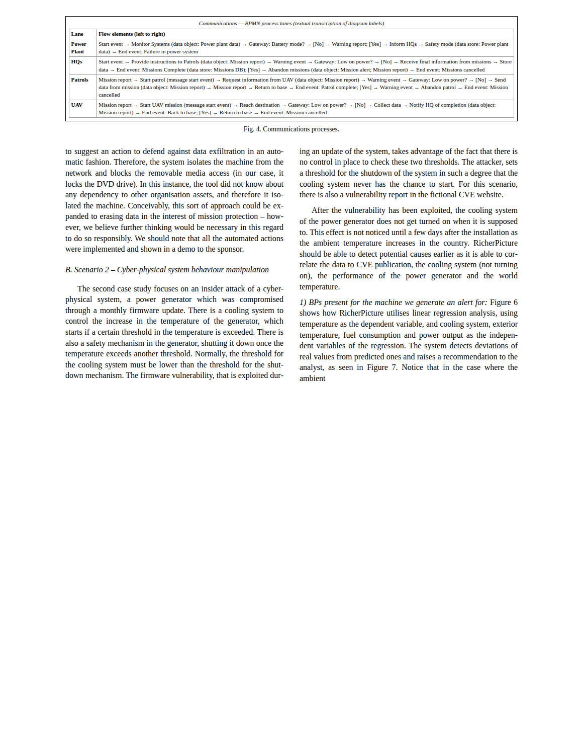Communications — BPMN process lanes (textual transcription of diagram labels)
| Lane | Flow elements (left to right) |
| --- | --- |
| Power Plant | Start event → Monitor Systems (data object: Power plant data) → Gateway: Battery mode? → [No] → Warning report; [Yes] → Inform HQs → Safety mode (data store: Power plant data) → End event: Failure in power system |
| HQs | Start event → Provide instructions to Patrols (data object: Mission report) → Warning event → Gateway: Low on power? → [No] → Receive final information from missions → Store data → End event: Missions Complete (data store: Missions DB); [Yes] → Abandon missions (data object: Mission alert; Mission report) → End event: Missions cancelled |
| Patrols | Mission report → Start patrol (message start event) → Request information from UAV (data object: Mission report) → Warning event → Gateway: Low on power? → [No] → Send data from mission (data object: Mission report) → Mission report → Return to base → End event: Patrol complete; [Yes] → Warning event → Abandon patrol → End event: Mission cancelled |
| UAV | Mission report → Start UAV mission (message start event) → Reach destination → Gateway: Low on power? → [No] → Collect data → Notify HQ of completion (data object: Mission report) → End event: Back to base; [Yes] → Return to base → End event: Mission cancelled |
Fig. 4. Communications processes.
to suggest an action to defend against data exfiltration in an automatic fashion. Therefore, the system isolates the machine from the network and blocks the removable media access (in our case, it locks the DVD drive). In this instance, the tool did not know about any dependency to other organisation assets, and therefore it isolated the machine. Conceivably, this sort of approach could be expanded to erasing data in the interest of mission protection – however, we believe further thinking would be necessary in this regard to do so responsibly. We should note that all the automated actions were implemented and shown in a demo to the sponsor.
B. Scenario 2 – Cyber-physical system behaviour manipulation
The second case study focuses on an insider attack of a cyber-physical system, a power generator which was compromised through a monthly firmware update. There is a cooling system to control the increase in the temperature of the generator, which starts if a certain threshold in the temperature is exceeded. There is also a safety mechanism in the generator, shutting it down once the temperature exceeds another threshold. Normally, the threshold for the cooling system must be lower than the threshold for the shutdown mechanism. The firmware vulnerability, that is exploited during an update of the system, takes advantage of the fact that there is no control in place to check these two thresholds. The attacker, sets a threshold for the shutdown of the system in such a degree that the cooling system never has the chance to start. For this scenario, there is also a vulnerability report in the fictional CVE website.
After the vulnerability has been exploited, the cooling system of the power generator does not get turned on when it is supposed to. This effect is not noticed until a few days after the installation as the ambient temperature increases in the country. RicherPicture should be able to detect potential causes earlier as it is able to correlate the data to CVE publication, the cooling system (not turning on), the performance of the power generator and the world temperature.
1) BPs present for the machine we generate an alert for:
Figure 6 shows how RicherPicture utilises linear regression analysis, using temperature as the dependent variable, and cooling system, exterior temperature, fuel consumption and power output as the independent variables of the regression. The system detects deviations of real values from predicted ones and raises a recommendation to the analyst, as seen in Figure 7. Notice that in the case where the ambient